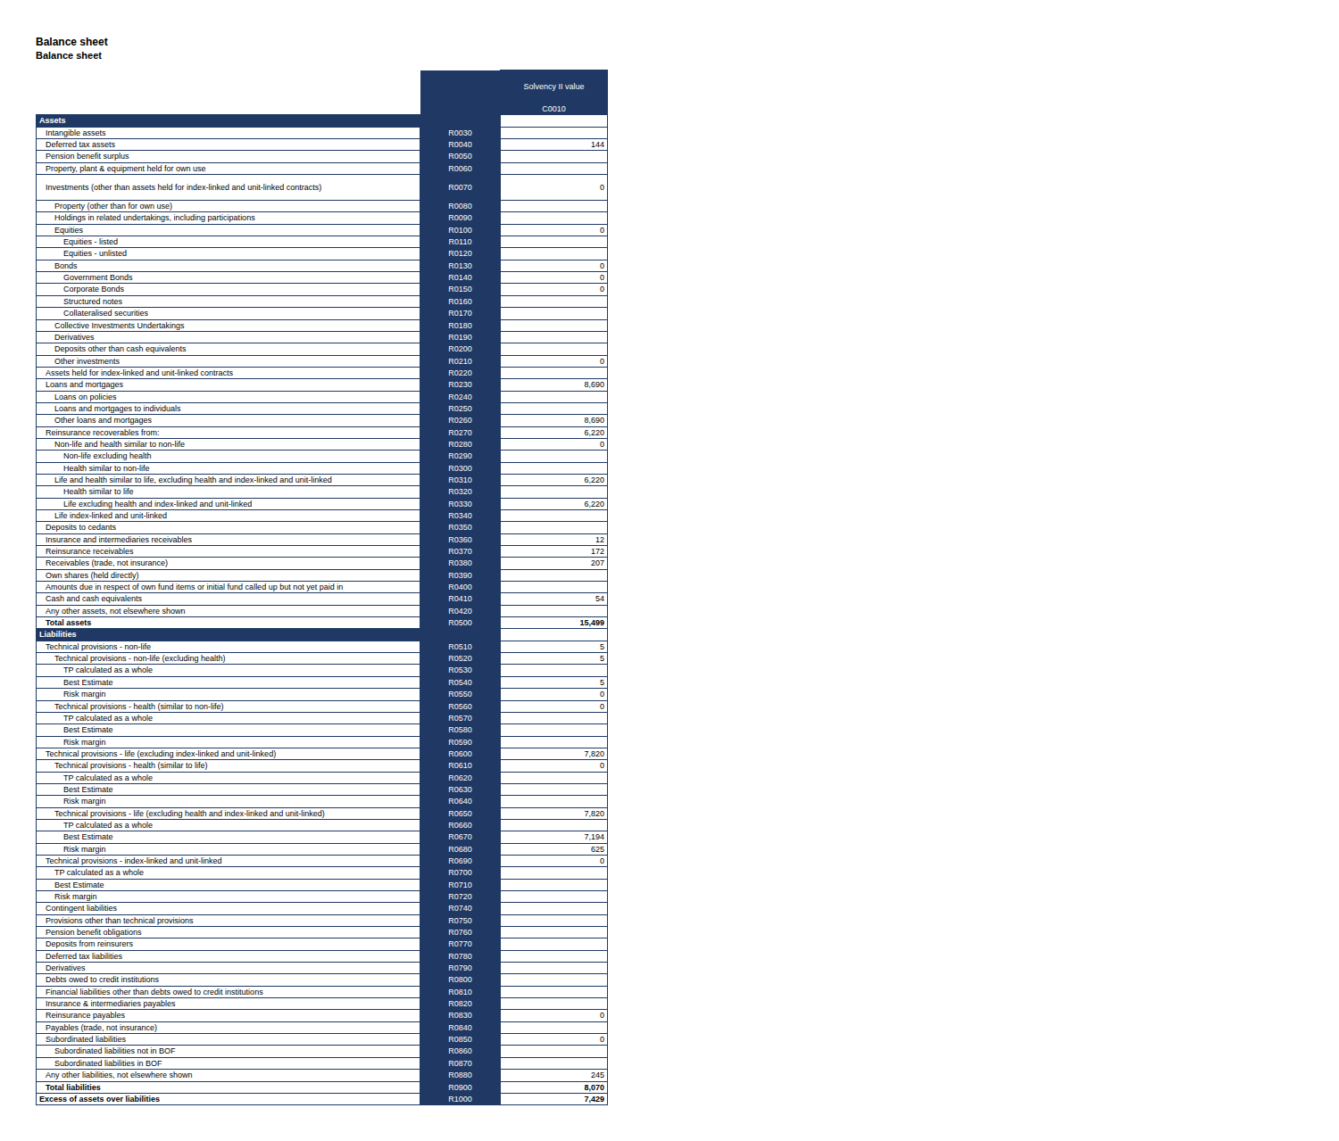Balance sheet
Balance sheet
| | | Solvency II value |
| | | C0010 |
| Assets | | |
| Intangible assets | R0030 | |
| Deferred tax assets | R0040 | 144 |
| Pension benefit surplus | R0050 | |
| Property, plant & equipment held for own use | R0060 | |
| Investments (other than assets held for index-linked and unit-linked contracts) | R0070 | 0 |
| Property (other than for own use) | R0080 | |
| Holdings in related undertakings, including participations | R0090 | |
| Equities | R0100 | 0 |
| Equities - listed | R0110 | |
| Equities - unlisted | R0120 | |
| Bonds | R0130 | 0 |
| Government Bonds | R0140 | 0 |
| Corporate Bonds | R0150 | 0 |
| Structured notes | R0160 | |
| Collateralised securities | R0170 | |
| Collective Investments Undertakings | R0180 | |
| Derivatives | R0190 | |
| Deposits other than cash equivalents | R0200 | |
| Other investments | R0210 | 0 |
| Assets held for index-linked and unit-linked contracts | R0220 | |
| Loans and mortgages | R0230 | 8,690 |
| Loans on policies | R0240 | |
| Loans and mortgages to individuals | R0250 | |
| Other loans and mortgages | R0260 | 8,690 |
| Reinsurance recoverables from: | R0270 | 6,220 |
| Non-life and health similar to non-life | R0280 | 0 |
| Non-life excluding health | R0290 | |
| Health similar to non-life | R0300 | |
| Life and health similar to life, excluding health and index-linked and unit-linked | R0310 | 6,220 |
| Health similar to life | R0320 | |
| Life excluding health and index-linked and unit-linked | R0330 | 6,220 |
| Life index-linked and unit-linked | R0340 | |
| Deposits to cedants | R0350 | |
| Insurance and intermediaries receivables | R0360 | 12 |
| Reinsurance receivables | R0370 | 172 |
| Receivables (trade, not insurance) | R0380 | 207 |
| Own shares (held directly) | R0390 | |
| Amounts due in respect of own fund items or initial fund called up but not yet paid in | R0400 | |
| Cash and cash equivalents | R0410 | 54 |
| Any other assets, not elsewhere shown | R0420 | |
| Total assets | R0500 | 15,499 |
| Liabilities | | |
| Technical provisions - non-life | R0510 | 5 |
| Technical provisions - non-life (excluding health) | R0520 | 5 |
| TP calculated as a whole | R0530 | |
| Best Estimate | R0540 | 5 |
| Risk margin | R0550 | 0 |
| Technical provisions - health (similar to non-life) | R0560 | 0 |
| TP calculated as a whole | R0570 | |
| Best Estimate | R0580 | |
| Risk margin | R0590 | |
| Technical provisions - life (excluding index-linked and unit-linked) | R0600 | 7,820 |
| Technical provisions - health (similar to life) | R0610 | 0 |
| TP calculated as a whole | R0620 | |
| Best Estimate | R0630 | |
| Risk margin | R0640 | |
| Technical provisions - life (excluding health and index-linked and unit-linked) | R0650 | 7,820 |
| TP calculated as a whole | R0660 | |
| Best Estimate | R0670 | 7,194 |
| Risk margin | R0680 | 625 |
| Technical provisions - index-linked and unit-linked | R0690 | 0 |
| TP calculated as a whole | R0700 | |
| Best Estimate | R0710 | |
| Risk margin | R0720 | |
| Contingent liabilities | R0740 | |
| Provisions other than technical provisions | R0750 | |
| Pension benefit obligations | R0760 | |
| Deposits from reinsurers | R0770 | |
| Deferred tax liabilities | R0780 | |
| Derivatives | R0790 | |
| Debts owed to credit institutions | R0800 | |
| Financial liabilities other than debts owed to credit institutions | R0810 | |
| Insurance & intermediaries payables | R0820 | |
| Reinsurance payables | R0830 | 0 |
| Payables (trade, not insurance) | R0840 | |
| Subordinated liabilities | R0850 | 0 |
| Subordinated liabilities not in BOF | R0860 | |
| Subordinated liabilities in BOF | R0870 | |
| Any other liabilities, not elsewhere shown | R0880 | 245 |
| Total liabilities | R0900 | 8,070 |
| Excess of assets over liabilities | R1000 | 7,429 |